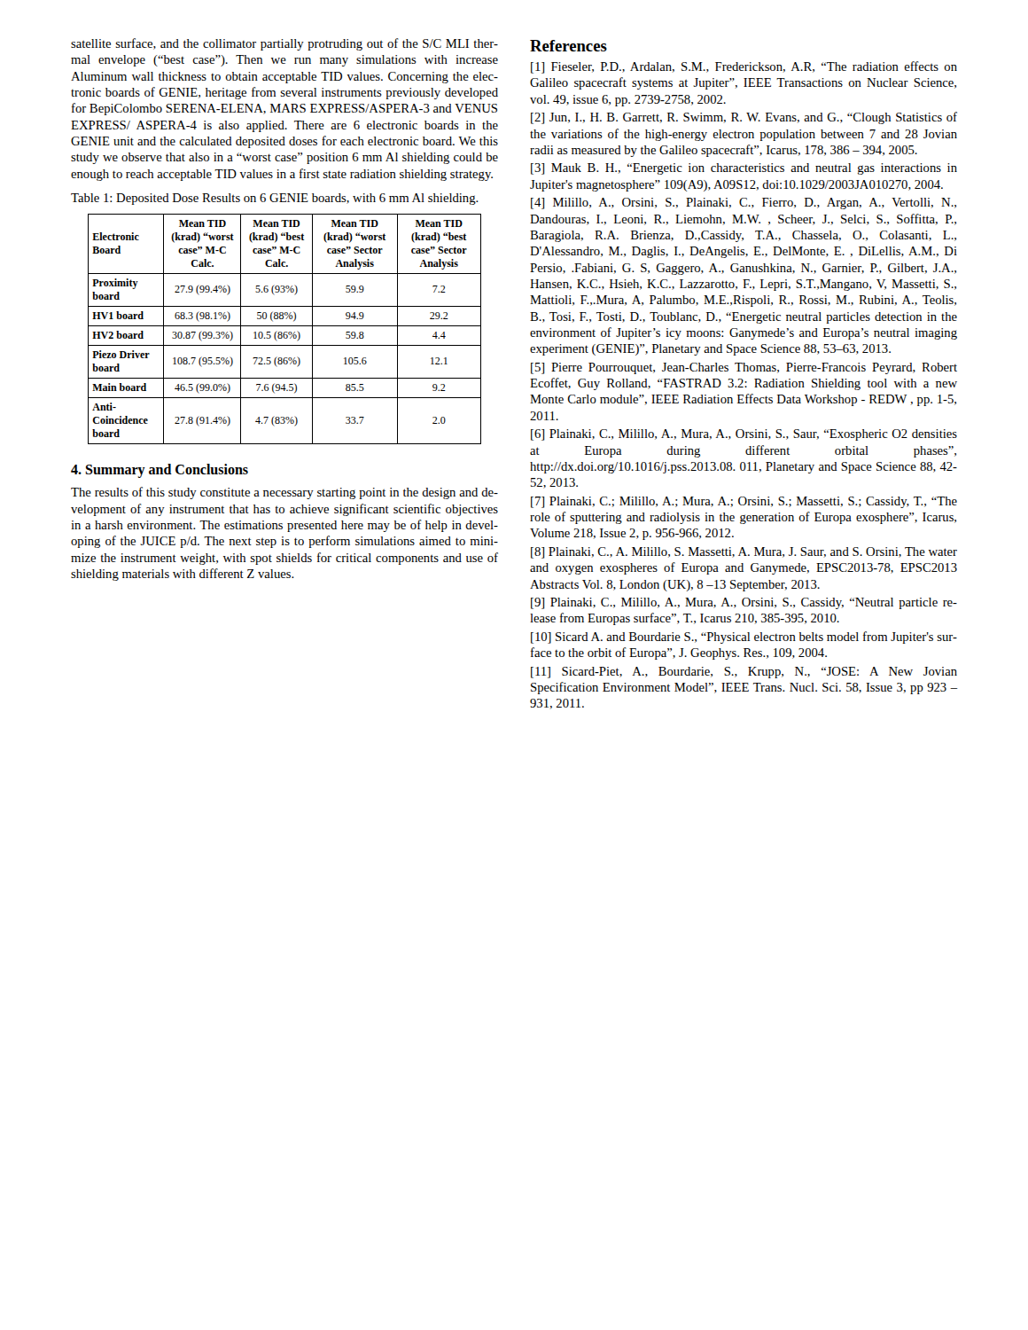satellite surface, and the collimator partially protruding out of the S/C MLI thermal envelope (“best case”). Then we run many simulations with increase Aluminum wall thickness to obtain acceptable TID values. Concerning the electronic boards of GENIE, heritage from several instruments previously developed for BepiColombo SERENA-ELENA, MARS EXPRESS/ASPERA-3 and VENUS EXPRESS/ ASPERA-4 is also applied. There are 6 electronic boards in the GENIE unit and the calculated deposited doses for each electronic board. We this study we observe that also in a “worst case” position 6 mm Al shielding could be enough to reach acceptable TID values in a first state radiation shielding strategy.
Table 1: Deposited Dose Results on 6 GENIE boards, with 6 mm Al shielding.
| Electronic Board | Mean TID (krad) “worst case” M-C Calc. | Mean TID (krad) “best case” M-C Calc. | Mean TID (krad) “worst case” Sector Analysis | Mean TID (krad) “best case” Sector Analysis |
| --- | --- | --- | --- | --- |
| Proximity board | 27.9 (99.4%) | 5.6 (93%) | 59.9 | 7.2 |
| HV1 board | 68.3 (98.1%) | 50 (88%) | 94.9 | 29.2 |
| HV2 board | 30.87 (99.3%) | 10.5 (86%) | 59.8 | 4.4 |
| Piezo Driver board | 108.7 (95.5%) | 72.5 (86%) | 105.6 | 12.1 |
| Main board | 46.5 (99.0%) | 7.6 (94.5) | 85.5 | 9.2 |
| Anti-Coincidence board | 27.8 (91.4%) | 4.7 (83%) | 33.7 | 2.0 |
4. Summary and Conclusions
The results of this study constitute a necessary starting point in the design and development of any instrument that has to achieve significant scientific objectives in a harsh environment. The estimations presented here may be of help in developing of the JUICE p/d. The next step is to perform simulations aimed to minimize the instrument weight, with spot shields for critical components and use of shielding materials with different Z values.
References
[1] Fieseler, P.D., Ardalan, S.M., Frederickson, A.R, “The radiation effects on Galileo spacecraft systems at Jupiter”, IEEE Transactions on Nuclear Science, vol. 49, issue 6, pp. 2739-2758, 2002.
[2] Jun, I., H. B. Garrett, R. Swimm, R. W. Evans, and G., “Clough Statistics of the variations of the high-energy electron population between 7 and 28 Jovian radii as measured by the Galileo spacecraft”, Icarus, 178, 386 – 394, 2005.
[3] Mauk B. H., “Energetic ion characteristics and neutral gas interactions in Jupiter's magnetosphere” 109(A9), A09S12, doi:10.1029/2003JA010270, 2004.
[4] Milillo, A., Orsini, S., Plainaki, C., Fierro, D., Argan, A., Vertolli, N., Dandouras, I., Leoni, R., Liemohn, M.W. , Scheer, J., Selci, S., Soffitta, P., Baragiola, R.A. Brienza, D.,Cassidy, T.A., Chassela, O., Colasanti, L., D'Alessandro, M., Daglis, I., DeAngelis, E., DelMonte, E. , DiLellis, A.M., Di Persio, .Fabiani, G. S, Gaggero, A., Ganushkina, N., Garnier, P., Gilbert, J.A., Hansen, K.C., Hsieh, K.C., Lazzarotto, F., Lepri, S.T.,Mangano, V, Massetti, S., Mattioli, F.,.Mura, A, Palumbo, M.E.,Rispoli, R., Rossi, M., Rubini, A., Teolis, B., Tosi, F., Tosti, D., Toublanc, D., “Energetic neutral particles detection in the environment of Jupiter’s icy moons: Ganymede’s and Europa’s neutral imaging experiment (GENIE)”, Planetary and Space Science 88, 53–63, 2013.
[5] Pierre Pourrouquet, Jean-Charles Thomas, Pierre-Francois Peyrard, Robert Ecoffet, Guy Rolland, “FASTRAD 3.2: Radiation Shielding tool with a new Monte Carlo module”, IEEE Radiation Effects Data Workshop - REDW , pp. 1-5, 2011.
[6] Plainaki, C., Milillo, A., Mura, A., Orsini, S., Saur, “Exospheric O2 densities at Europa during different orbital phases”, http://dx.doi.org/10.1016/j.pss.2013.08. 011, Planetary and Space Science 88, 42-52, 2013.
[7] Plainaki, C.; Milillo, A.; Mura, A.; Orsini, S.; Massetti, S.; Cassidy, T., “The role of sputtering and radiolysis in the generation of Europa exosphere”, Icarus, Volume 218, Issue 2, p. 956-966, 2012.
[8] Plainaki, C., A. Milillo, S. Massetti, A. Mura, J. Saur, and S. Orsini, The water and oxygen exospheres of Europa and Ganymede, EPSC2013-78, EPSC2013 Abstracts Vol. 8, London (UK), 8 –13 September, 2013.
[9] Plainaki, C., Milillo, A., Mura, A., Orsini, S., Cassidy, “Neutral particle release from Europas surface”, T., Icarus 210, 385-395, 2010.
[10] Sicard A. and Bourdarie S., “Physical electron belts model from Jupiter's surface to the orbit of Europa”, J. Geophys. Res., 109, 2004.
[11] Sicard-Piet, A., Bourdarie, S., Krupp, N., “JOSE: A New Jovian Specification Environment Model”, IEEE Trans. Nucl. Sci. 58, Issue 3, pp 923 – 931, 2011.